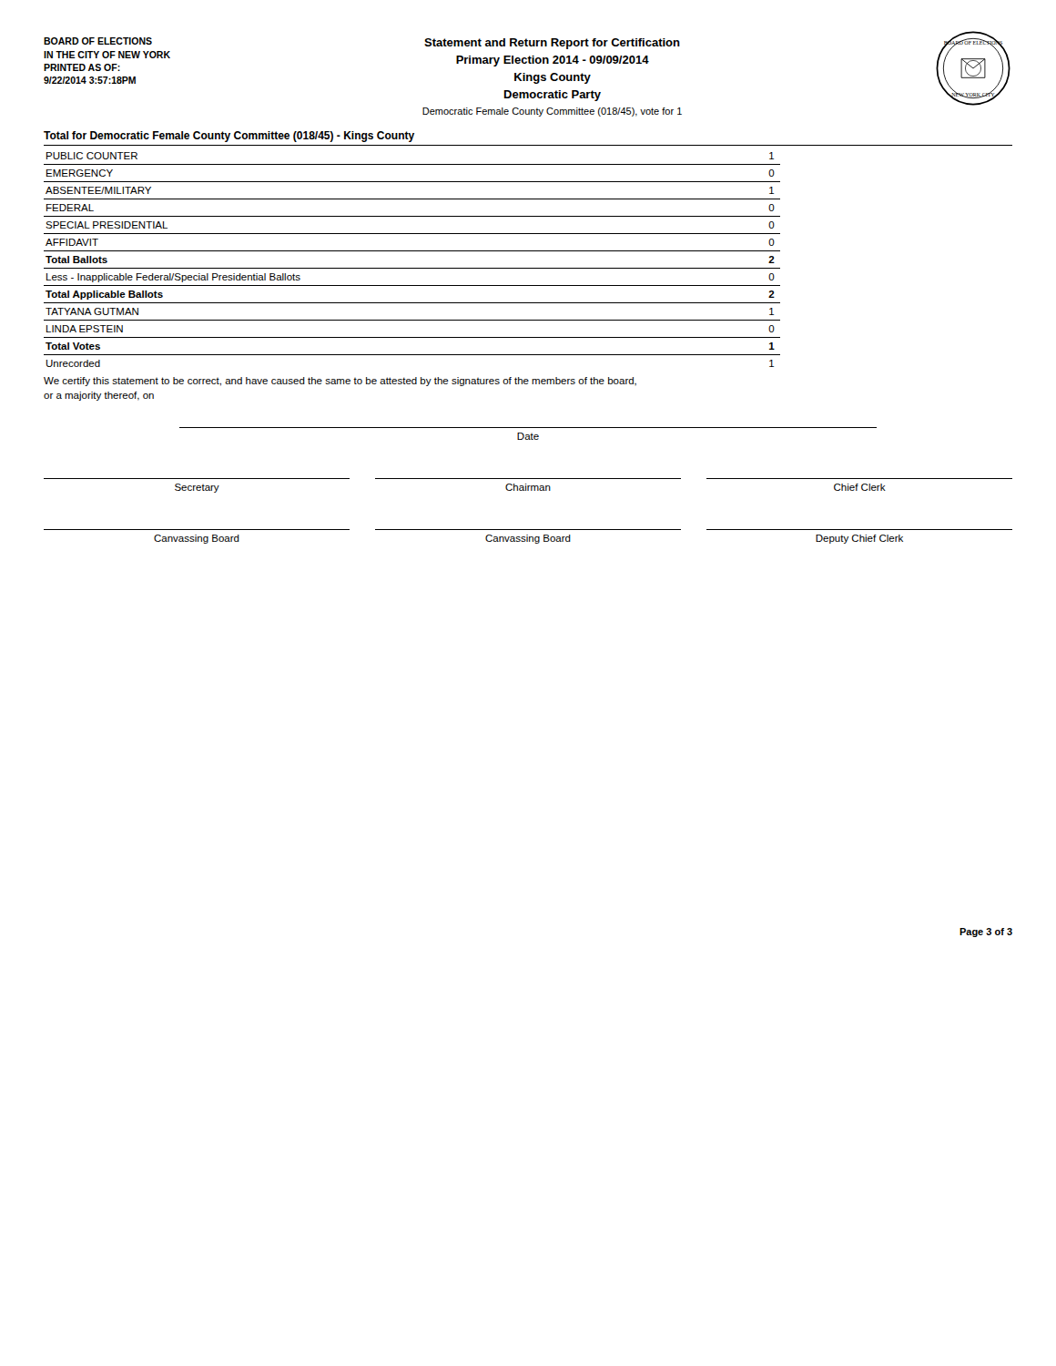BOARD OF ELECTIONS
IN THE CITY OF NEW YORK
PRINTED AS OF:
9/22/2014 3:57:18PM
Statement and Return Report for Certification
Primary Election 2014 - 09/09/2014
Kings County
Democratic Party
Democratic Female County Committee (018/45), vote for 1
Total for Democratic Female County Committee (018/45) - Kings County
| PUBLIC COUNTER | 1 |
| EMERGENCY | 0 |
| ABSENTEE/MILITARY | 1 |
| FEDERAL | 0 |
| SPECIAL PRESIDENTIAL | 0 |
| AFFIDAVIT | 0 |
| Total Ballots | 2 |
| Less - Inapplicable Federal/Special Presidential Ballots | 0 |
| Total Applicable Ballots | 2 |
| TATYANA GUTMAN | 1 |
| LINDA EPSTEIN | 0 |
| Total Votes | 1 |
| Unrecorded | 1 |
We certify this statement to be correct, and have caused the same to be attested by the signatures of the members of the board,
or a majority thereof, on
Date
Secretary
Chairman
Chief Clerk
Canvassing Board
Canvassing Board
Deputy Chief Clerk
Page 3 of 3